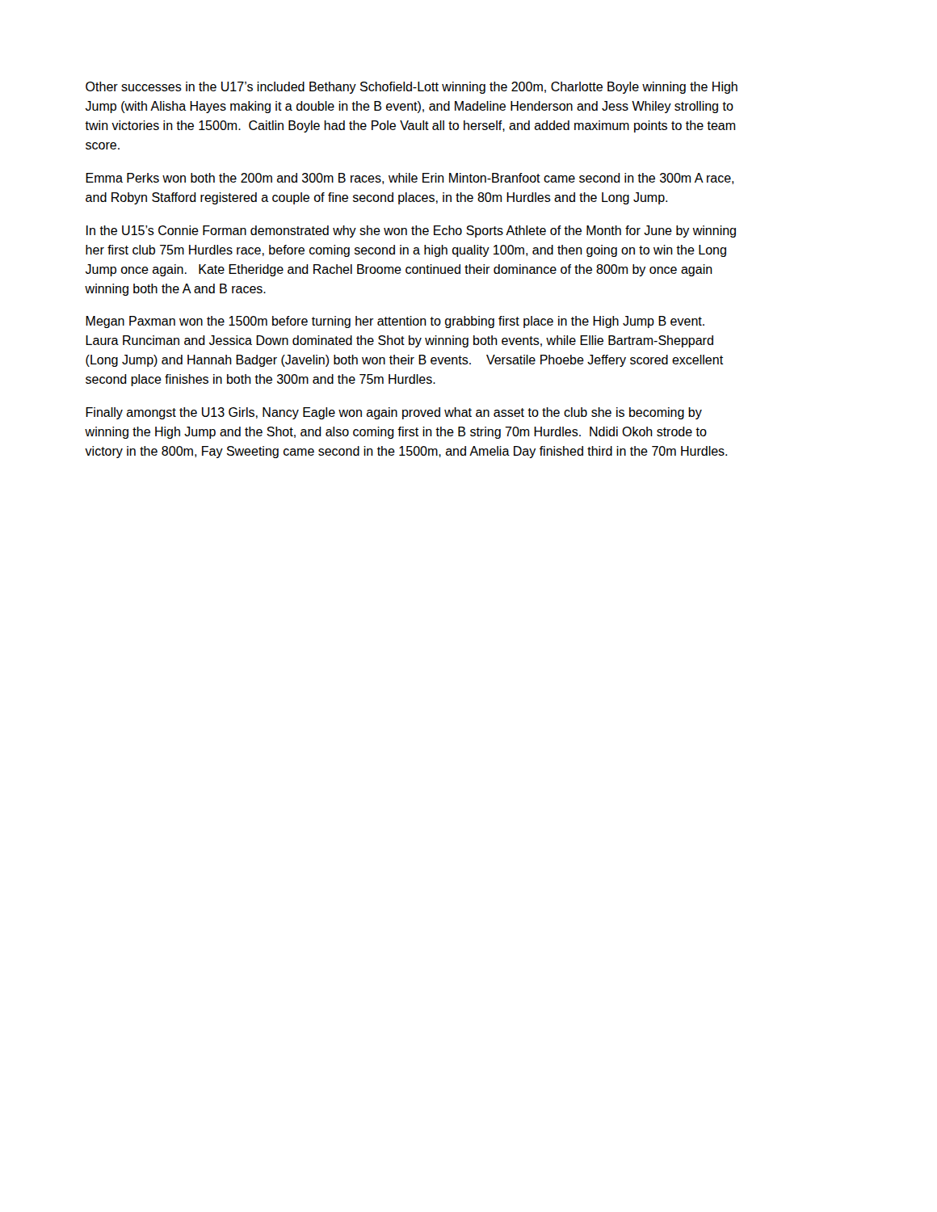Other successes in the U17’s included Bethany Schofield-Lott winning the 200m, Charlotte Boyle winning the High Jump (with Alisha Hayes making it a double in the B event), and Madeline Henderson and Jess Whiley strolling to twin victories in the 1500m. Caitlin Boyle had the Pole Vault all to herself, and added maximum points to the team score.
Emma Perks won both the 200m and 300m B races, while Erin Minton-Branfoot came second in the 300m A race, and Robyn Stafford registered a couple of fine second places, in the 80m Hurdles and the Long Jump.
In the U15’s Connie Forman demonstrated why she won the Echo Sports Athlete of the Month for June by winning her first club 75m Hurdles race, before coming second in a high quality 100m, and then going on to win the Long Jump once again. Kate Etheridge and Rachel Broome continued their dominance of the 800m by once again winning both the A and B races.
Megan Paxman won the 1500m before turning her attention to grabbing first place in the High Jump B event. Laura Runciman and Jessica Down dominated the Shot by winning both events, while Ellie Bartram-Sheppard (Long Jump) and Hannah Badger (Javelin) both won their B events. Versatile Phoebe Jeffery scored excellent second place finishes in both the 300m and the 75m Hurdles.
Finally amongst the U13 Girls, Nancy Eagle won again proved what an asset to the club she is becoming by winning the High Jump and the Shot, and also coming first in the B string 70m Hurdles. Ndidi Okoh strode to victory in the 800m, Fay Sweeting came second in the 1500m, and Amelia Day finished third in the 70m Hurdles.